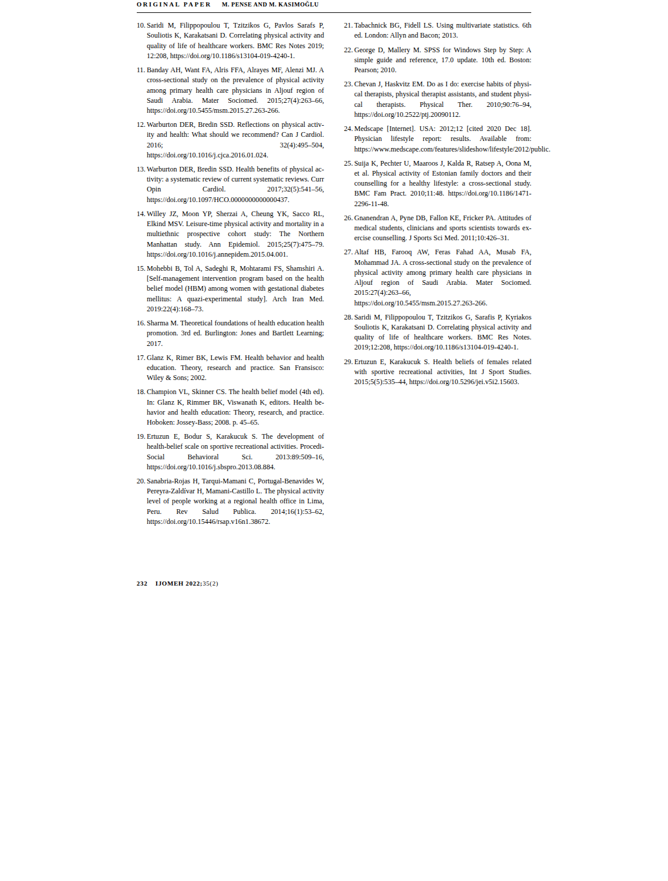ORIGINAL PAPER M. PENSE AND M. KASIMOĞLU
Saridi M, Filippopoulou T, Tzitzikos G, Pavlos Sarafs P, Souliotis K, Karakatsani D. Correlating physical activity and quality of life of healthcare workers. BMC Res Notes 2019; 12:208, https://doi.org/10.1186/s13104-019-4240-1.
Banday AH, Want FA, Alris FFA, Alrayes MF, Alenzi MJ. A cross-sectional study on the prevalence of physical activity among primary health care physicians in Aljouf region of Saudi Arabia. Mater Sociomed. 2015;27(4):263–66, https://doi.org/10.5455/msm.2015.27.263-266.
Warburton DER, Bredin SSD. Reflections on physical activity and health: What should we recommend? Can J Cardiol. 2016; 32(4):495–504, https://doi.org/10.1016/j.cjca.2016.01.024.
Warburton DER, Bredin SSD. Health benefits of physical activity: a systematic review of current systematic reviews. Curr Opin Cardiol. 2017;32(5):541–56, https://doi.org/10.1097/HCO.0000000000000437.
Willey JZ, Moon YP, Sherzai A, Cheung YK, Sacco RL, Elkind MSV. Leisure-time physical activity and mortality in a multiethnic prospective cohort study: The Northern Manhattan study. Ann Epidemiol. 2015;25(7):475–79. https://doi.org/10.1016/j.annepidem.2015.04.001.
Mohebbi B, Tol A, Sadeghi R, Mohtarami FS, Shamshiri A. [Self-management intervention program based on the health belief model (HBM) among women with gestational diabetes mellitus: A quazi-experimental study]. Arch Iran Med. 2019:22(4):168–73.
Sharma M. Theoretical foundations of health education health promotion. 3rd ed. Burlington: Jones and Bartlett Learning; 2017.
Glanz K, Rimer BK, Lewis FM. Health behavior and health education. Theory, research and practice. San Fransisco: Wiley & Sons; 2002.
Champion VL, Skinner CS. The health belief model (4th ed). In: Glanz K, Rimmer BK, Viswanath K, editors. Health behavior and health education: Theory, research, and practice. Hoboken: Jossey-Bass; 2008. p. 45–65.
Ertuzun E, Bodur S, Karakucuk S. The development of health-belief scale on sportive recreational activities. Procedi-Social Behavioral Sci. 2013:89:509–16, https://doi.org/10.1016/j.sbspro.2013.08.884.
Sanabria-Rojas H, Tarqui-Mamani C, Portugal-Benavides W, Pereyra-Zaldívar H, Mamani-Castillo L. The physical activity level of people working at a regional health office in Lima, Peru. Rev Salud Publica. 2014;16(1):53–62, https://doi.org/10.15446/rsap.v16n1.38672.
Tabachnick BG, Fidell LS. Using multivariate statistics. 6th ed. London: Allyn and Bacon; 2013.
George D, Mallery M. SPSS for Windows Step by Step: A simple guide and reference, 17.0 update. 10th ed. Boston: Pearson; 2010.
Chevan J, Haskvitz EM. Do as I do: exercise habits of physical therapists, physical therapist assistants, and student physical therapists. Physical Ther. 2010;90:76–94, https://doi.org/10.2522/ptj.20090112.
Medscape [Internet]. USA: 2012;12 [cited 2020 Dec 18]. Physician lifestyle report: results. Available from: https://www.medscape.com/features/slideshow/lifestyle/2012/public.
Suija K, Pechter U, Maaroos J, Kalda R, Ratsep A, Oona M, et al. Physical activity of Estonian family doctors and their counselling for a healthy lifestyle: a cross-sectional study. BMC Fam Pract. 2010;11:48. https://doi.org/10.1186/1471-2296-11-48.
Gnanendran A, Pyne DB, Fallon KE, Fricker PA. Attitudes of medical students, clinicians and sports scientists towards exercise counselling. J Sports Sci Med. 2011;10:426–31.
Altaf HB, Farooq AW, Feras Fahad AA, Musab FA, Mohammad JA. A cross-sectional study on the prevalence of physical activity among primary health care physicians in Aljouf region of Saudi Arabia. Mater Sociomed. 2015:27(4):263–66, https://doi.org/10.5455/msm.2015.27.263-266.
Saridi M, Filippopoulou T, Tzitzikos G, Sarafis P, Kyriakos Souliotis K, Karakatsani D. Correlating physical activity and quality of life of healthcare workers. BMC Res Notes. 2019;12:208, https://doi.org/10.1186/s13104-019-4240-1.
Ertuzun E, Karakucuk S. Health beliefs of females related with sportive recreational activities, Int J Sport Studies. 2015;5(5):535–44, https://doi.org/10.5296/jei.v5i2.15603.
232 IJOMEH 2022;35(2)